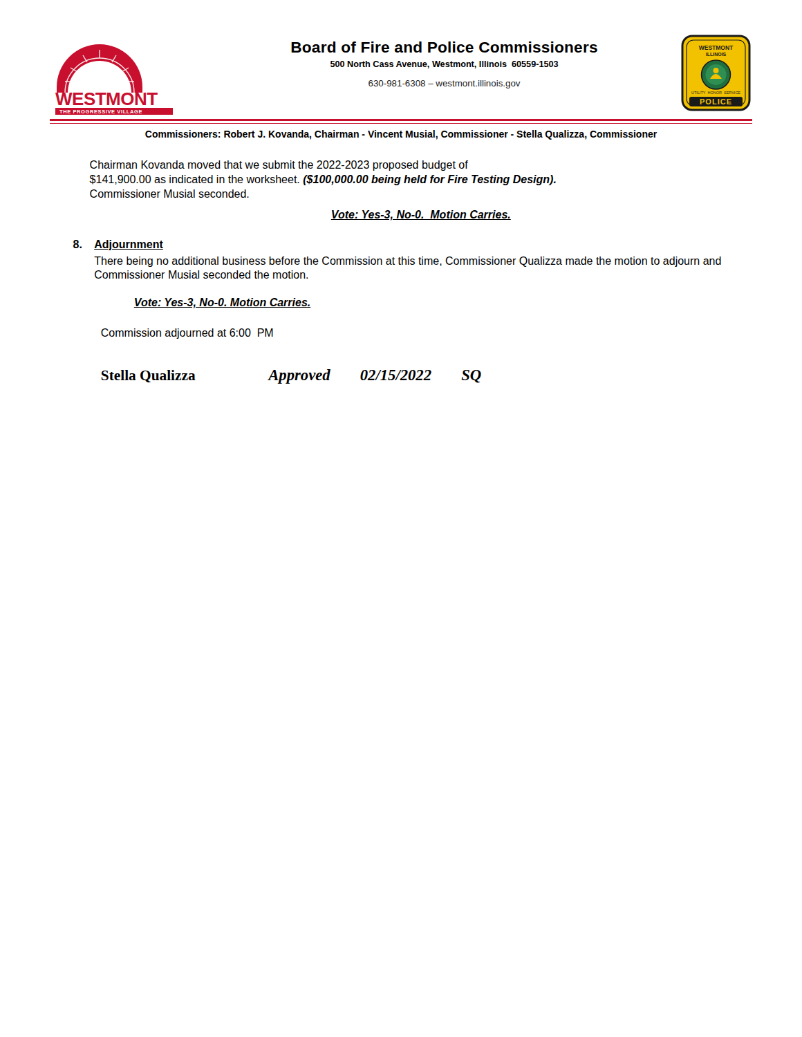WESTMONT THE PROGRESSIVE VILLAGE
Board of Fire and Police Commissioners
500 North Cass Avenue, Westmont, Illinois 60559-1503
630-981-6308 – westmont.illinois.gov
WESTMONT ILLINOIS UTILITY HONOR SERVICE POLICE
Commissioners: Robert J. Kovanda, Chairman - Vincent Musial, Commissioner - Stella Qualizza, Commissioner
Chairman Kovanda moved that we submit the 2022-2023 proposed budget of
$141,900.00 as indicated in the worksheet. ($100,000.00 being held for Fire Testing Design).
Commissioner Musial seconded.
Vote: Yes-3, No-0. Motion Carries.
8.
Adjournment
There being no additional business before the Commission at this time, Commissioner Qualizza made the motion to adjourn and Commissioner Musial seconded the motion.
Vote: Yes-3, No-0. Motion Carries.
Commission adjourned at 6:00 PM
Stella Qualizza
Approved 02/15/2022 SQ